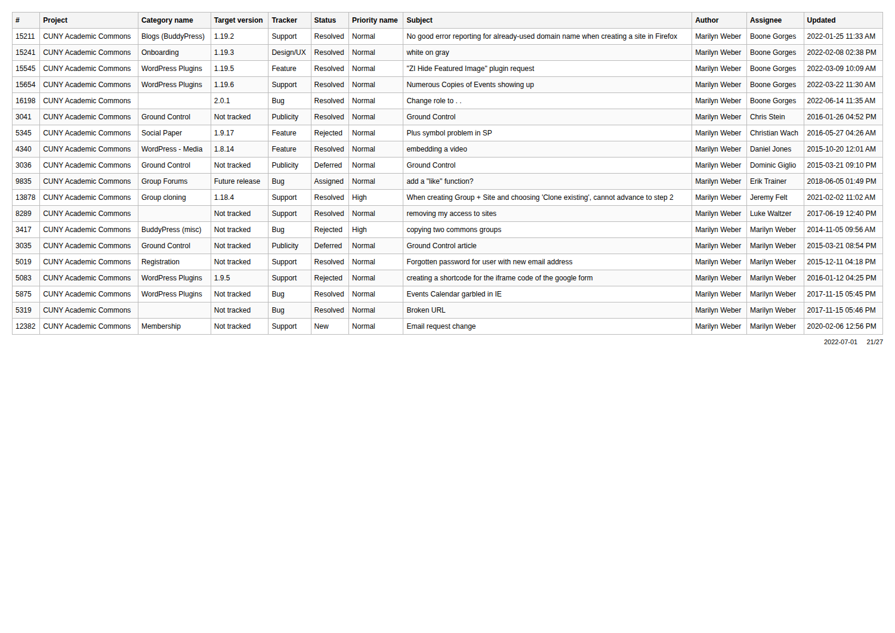Redmine-style issue list
| # | Project | Category name | Target version | Tracker | Status | Priority name | Subject | Author | Assignee | Updated |
| --- | --- | --- | --- | --- | --- | --- | --- | --- | --- | --- |
| 15211 | CUNY Academic Commons | Blogs (BuddyPress) | 1.19.2 | Support | Resolved | Normal | No good error reporting for already-used domain name when creating a site in Firefox | Marilyn Weber | Boone Gorges | 2022-01-25 11:33 AM |
| 15241 | CUNY Academic Commons | Onboarding | 1.19.3 | Design/UX | Resolved | Normal | white on gray | Marilyn Weber | Boone Gorges | 2022-02-08 02:38 PM |
| 15545 | CUNY Academic Commons | WordPress Plugins | 1.19.5 | Feature | Resolved | Normal | "ZI Hide Featured Image" plugin request | Marilyn Weber | Boone Gorges | 2022-03-09 10:09 AM |
| 15654 | CUNY Academic Commons | WordPress Plugins | 1.19.6 | Support | Resolved | Normal | Numerous Copies of Events showing up | Marilyn Weber | Boone Gorges | 2022-03-22 11:30 AM |
| 16198 | CUNY Academic Commons | | 2.0.1 | Bug | Resolved | Normal | Change role to . . | Marilyn Weber | Boone Gorges | 2022-06-14 11:35 AM |
| 3041 | CUNY Academic Commons | Ground Control | Not tracked | Publicity | Resolved | Normal | Ground Control | Marilyn Weber | Chris Stein | 2016-01-26 04:52 PM |
| 5345 | CUNY Academic Commons | Social Paper | 1.9.17 | Feature | Rejected | Normal | Plus symbol problem in SP | Marilyn Weber | Christian Wach | 2016-05-27 04:26 AM |
| 4340 | CUNY Academic Commons | WordPress - Media | 1.8.14 | Feature | Resolved | Normal | embedding a video | Marilyn Weber | Daniel Jones | 2015-10-20 12:01 AM |
| 3036 | CUNY Academic Commons | Ground Control | Not tracked | Publicity | Deferred | Normal | Ground Control | Marilyn Weber | Dominic Giglio | 2015-03-21 09:10 PM |
| 9835 | CUNY Academic Commons | Group Forums | Future release | Bug | Assigned | Normal | add a "like" function? | Marilyn Weber | Erik Trainer | 2018-06-05 01:49 PM |
| 13878 | CUNY Academic Commons | Group cloning | 1.18.4 | Support | Resolved | High | When creating Group + Site and choosing 'Clone existing', cannot advance to step 2 | Marilyn Weber | Jeremy Felt | 2021-02-02 11:02 AM |
| 8289 | CUNY Academic Commons | | Not tracked | Support | Resolved | Normal | removing my access to sites | Marilyn Weber | Luke Waltzer | 2017-06-19 12:40 PM |
| 3417 | CUNY Academic Commons | BuddyPress (misc) | Not tracked | Bug | Rejected | High | copying two commons groups | Marilyn Weber | Marilyn Weber | 2014-11-05 09:56 AM |
| 3035 | CUNY Academic Commons | Ground Control | Not tracked | Publicity | Deferred | Normal | Ground Control article | Marilyn Weber | Marilyn Weber | 2015-03-21 08:54 PM |
| 5019 | CUNY Academic Commons | Registration | Not tracked | Support | Resolved | Normal | Forgotten password for user with new email address | Marilyn Weber | Marilyn Weber | 2015-12-11 04:18 PM |
| 5083 | CUNY Academic Commons | WordPress Plugins | 1.9.5 | Support | Rejected | Normal | creating a shortcode for the iframe code of the google form | Marilyn Weber | Marilyn Weber | 2016-01-12 04:25 PM |
| 5875 | CUNY Academic Commons | WordPress Plugins | Not tracked | Bug | Resolved | Normal | Events Calendar garbled in IE | Marilyn Weber | Marilyn Weber | 2017-11-15 05:45 PM |
| 5319 | CUNY Academic Commons | | Not tracked | Bug | Resolved | Normal | Broken URL | Marilyn Weber | Marilyn Weber | 2017-11-15 05:46 PM |
| 12382 | CUNY Academic Commons | Membership | Not tracked | Support | New | Normal | Email request change | Marilyn Weber | Marilyn Weber | 2020-02-06 12:56 PM |
2022-07-01 21/27